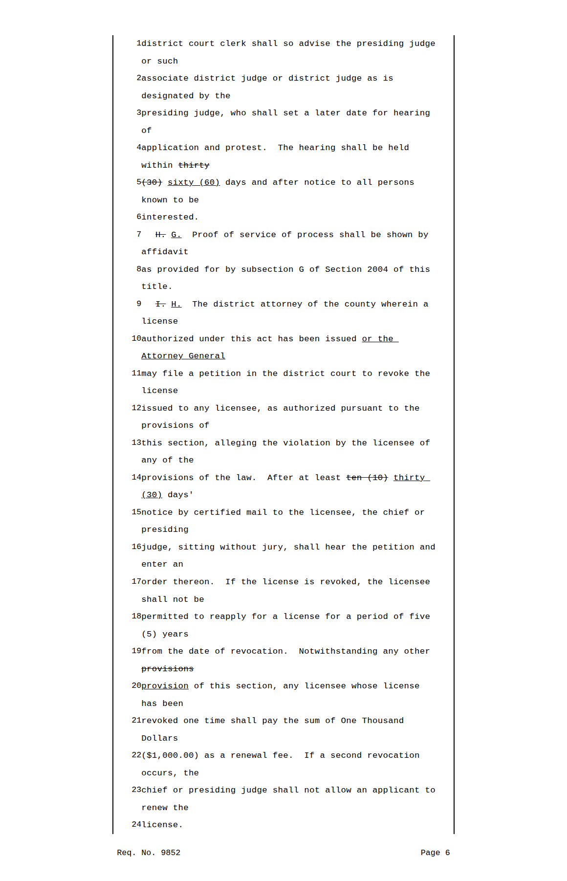| 1 | district court clerk shall so advise the presiding judge or such |
| 2 | associate district judge or district judge as is designated by the |
| 3 | presiding judge, who shall set a later date for hearing of |
| 4 | application and protest. The hearing shall be held within thirty |
| 5 | (30) sixty (60) days and after notice to all persons known to be |
| 6 | interested. |
| 7 | H. G. Proof of service of process shall be shown by affidavit |
| 8 | as provided for by subsection G of Section 2004 of this title. |
| 9 | I. H. The district attorney of the county wherein a license |
| 10 | authorized under this act has been issued or the Attorney General |
| 11 | may file a petition in the district court to revoke the license |
| 12 | issued to any licensee, as authorized pursuant to the provisions of |
| 13 | this section, alleging the violation by the licensee of any of the |
| 14 | provisions of the law. After at least ten (10) thirty (30) days' |
| 15 | notice by certified mail to the licensee, the chief or presiding |
| 16 | judge, sitting without jury, shall hear the petition and enter an |
| 17 | order thereon. If the license is revoked, the licensee shall not be |
| 18 | permitted to reapply for a license for a period of five (5) years |
| 19 | from the date of revocation. Notwithstanding any other provisions |
| 20 | provision of this section, any licensee whose license has been |
| 21 | revoked one time shall pay the sum of One Thousand Dollars |
| 22 | ($1,000.00) as a renewal fee. If a second revocation occurs, the |
| 23 | chief or presiding judge shall not allow an applicant to renew the |
| 24 | license. |
Req. No. 9852 Page 6